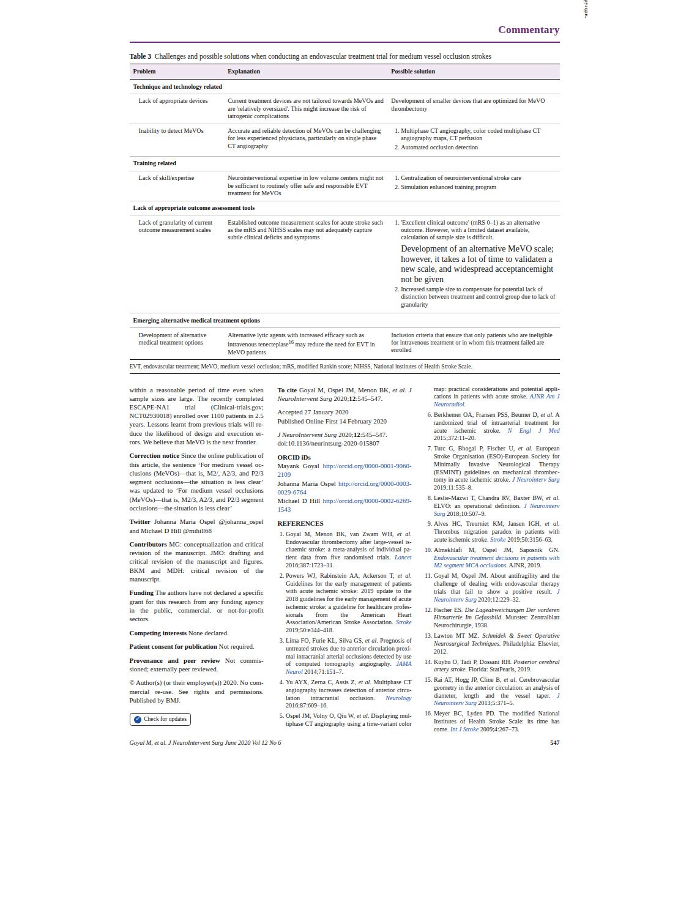J NeuroIntervent Surg: first published as 10.1136/neurintsurg-2020-015807 on 14 February 2020. Downloaded from http://jnis.bmj.com/ on June 30, 2022 by guest. Protected by copyright.
Commentary
Table 3 Challenges and possible solutions when conducting an endovascular treatment trial for medium vessel occlusion strokes
| Problem | Explanation | Possible solution |
| --- | --- | --- |
| Technique and technology related |
| Lack of appropriate devices | Current treatment devices are not tailored towards MeVOs and are 'relatively oversized'. This might increase the risk of iatrogenic complications | Development of smaller devices that are optimized for MeVO thrombectomy |
| Inability to detect MeVOs | Accurate and reliable detection of MeVOs can be challenging for less experienced physicians, particularly on single phase CT angiography | Multiphase CT angiography, color coded multiphase CT angiography maps, CT perfusion Automated occlusion detection |
| Training related |
| Lack of skill/expertise | Neurointerventional expertise in low volume centers might not be sufficient to routinely offer safe and responsible EVT treatment for MeVOs | Centralization of neurointerventional stroke care Simulation enhanced training program |
| Lack of appropriate outcome assessment tools |
| Lack of granularity of current outcome measurement scales | Established outcome measurement scales for acute stroke such as the mRS and NIHSS scales may not adequately capture subtle clinical deficits and symptoms | 'Excellent clinical outcome' (mRS 0–1) as an alternative outcome. However, with a limited dataset available, calculation of sample size is difficult. Development of an alternative MeVO scale; however, it takes a lot of time to validaten a new scale, and widespread acceptancemight not be given Increased sample size to compensate for potential lack of distinction between treatment and control group due to lack of granularity |
| Emerging alternative medical treatment options |
| Development of alternative medical treatment options | Alternative lytic agents with increased efficacy such as intravenous tenecteplase 16 may reduce the need for EVT in MeVO patients | Inclusion criteria that ensure that only patients who are ineligible for intravenous treatment or in whom this treatment failed are enrolled |
EVT, endovascular treatment; MeVO, medium vessel occlusion; mRS, modified Rankin score; NIHSS, National institutes of Health Stroke Scale.
within a reasonable period of time even when sample sizes are large. The recently completed ESCAPE-NA1 trial (Clinical-trials.gov; NCT02930018) enrolled over 1100 patients in 2.5 years. Lessons learnt from previous trials will reduce the likelihood of design and execution errors. We believe that MeVO is the next frontier.
Correction notice Since the online publication of this article, the sentence ‘For medium vessel occlusions (MeVOs)—that is, M2/, A2/3, and P2/3 segment occlusions—the situation is less clear’ was updated to ‘For medium vessel occlusions (MeVOs)—that is, M2/3, A2/3, and P2/3 segment occlusions—the situation is less clear’
Twitter Johanna Maria Ospel @johanna_ospel and Michael D Hill @mihill68
Contributors MG: conceptualization and critical revision of the manuscript. JMO: drafting and critical revision of the manuscript and figures. BKM and MDH: critical revision of the manuscript.
Funding The authors have not declared a specific grant for this research from any funding agency in the public, commercial. or not-for-profit sectors.
Competing interests None declared.
Patient consent for publication Not required.
Provenance and peer review Not commissioned; externally peer reviewed.
© Author(s) (or their employer(s)) 2020. No commercial re-use. See rights and permissions. Published by BMJ.
Check for updates
To cite Goyal M, Ospel JM, Menon BK, et al. J NeuroIntervent Surg 2020;12:545–547.
Accepted 27 January 2020
Published Online First 14 February 2020
J NeuroIntervent Surg 2020;12:545–547.
doi:10.1136/neurintsurg-2020-015807
ORCID iDs
Mayank Goyal http://orcid.org/0000-0001-9060-2109
Johanna Maria Ospel http://orcid.org/0000-0003-0029-6764
Michael D Hill http://orcid.org/0000-0002-6269-1543
REFERENCES
Goyal M, Menon BK, van Zwam WH, et al. Endovascular thrombectomy after large-vessel ischaemic stroke: a meta-analysis of individual patient data from five randomised trials. Lancet 2016;387:1723–31.
Powers WJ, Rabinstein AA, Ackerson T, et al. Guidelines for the early management of patients with acute ischemic stroke: 2019 update to the 2018 guidelines for the early management of acute ischemic stroke: a guideline for healthcare professionals from the American Heart Association/American Stroke Association. Stroke 2019;50:e344–418.
Lima FO, Furie KL, Silva GS, et al. Prognosis of untreated strokes due to anterior circulation proximal intracranial arterial occlusions detected by use of computed tomography angiography. JAMA Neurol 2014;71:151–7.
Yu AYX, Zerna C, Assis Z, et al. Multiphase CT angiography increases detection of anterior circulation intracranial occlusion. Neurology 2016;87:609–16.
Ospel JM, Volny O, Qiu W, et al. Displaying multiphase CT angiography using a time-variant color map: practical considerations and potential applications in patients with acute stroke. AJNR Am J Neuroradiol.
Berkhemer OA, Fransen PSS, Beumer D, et al. A randomized trial of intraarterial treatment for acute ischemic stroke. N Engl J Med 2015;372:11–20.
Turc G, Bhogal P, Fischer U, et al. European Stroke Organisation (ESO)-European Society for Minimally Invasive Neurological Therapy (ESMINT) guidelines on mechanical thrombectomy in acute ischemic stroke. J Neurointerv Surg 2019;11:535–8.
Leslie-Mazwi T, Chandra RV, Baxter BW, et al. ELVO: an operational definition. J Neurointerv Surg 2018;10:507–9.
Alves HC, Treurniet KM, Jansen IGH, et al. Thrombus migration paradox in patients with acute ischemic stroke. Stroke 2019;50:3156–63.
Almekhlafi M, Ospel JM, Saposnik GN. Endovascular treatment decisions in patients with M2 segment MCA occlusions. AJNR, 2019.
Goyal M, Ospel JM. About antifragility and the challenge of dealing with endovascular therapy trials that fail to show a positive result. J Neurointerv Surg 2020;12:229–32.
Fischer ES. Die Lageabweichungen Der vorderen Hirnarterie Im Gefassbild. Munster: Zentralblatt Neurochirurgie, 1938.
Lawton MT MZ. Schmidek & Sweet Operative Neurosurgical Techniques. Philadelphia: Elsevier, 2012.
Kuybu O, Tadi P, Dossani RH. Posterior cerebral artery stroke. Florida: StatPearls, 2019.
Rai AT, Hogg JP, Cline B, et al. Cerebrovascular geometry in the anterior circulation: an analysis of diameter, length and the vessel taper. J Neurointerv Surg 2013;5:371–5.
Meyer BC, Lyden PD. The modified National Institutes of Health Stroke Scale: its time has come. Int J Stroke 2009;4:267–73.
Goyal M, et al. J NeuroIntervent Surg June 2020 Vol 12 No 6
547